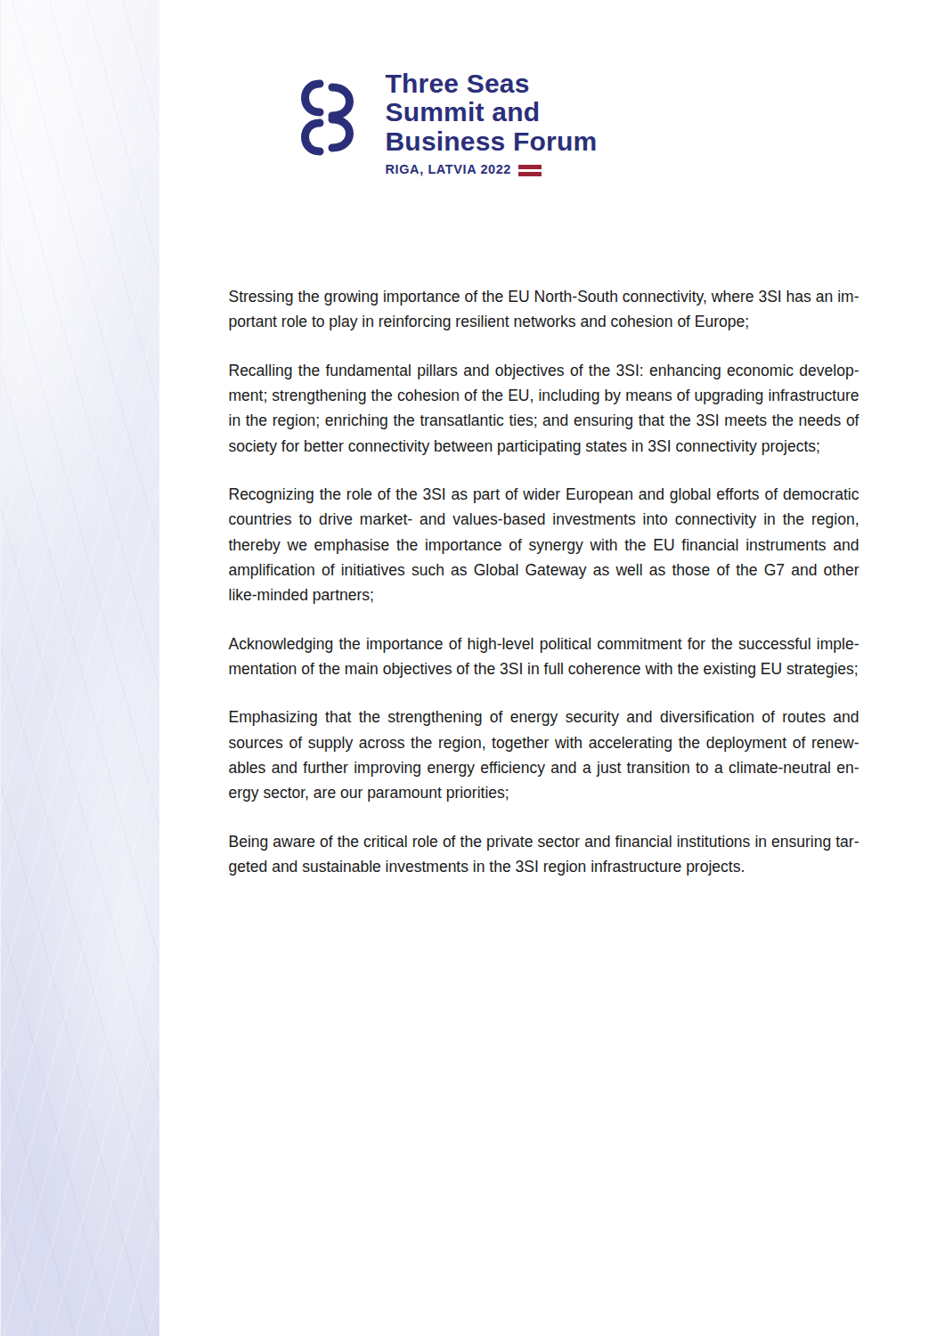Three Seas Summit and Business Forum RIGA, LATVIA 2022
Stressing the growing importance of the EU North-South connectivity, where 3SI has an important role to play in reinforcing resilient networks and cohesion of Europe;
Recalling the fundamental pillars and objectives of the 3SI: enhancing economic development; strengthening the cohesion of the EU, including by means of upgrading infrastructure in the region; enriching the transatlantic ties; and ensuring that the 3SI meets the needs of society for better connectivity between participating states in 3SI connectivity projects;
Recognizing the role of the 3SI as part of wider European and global efforts of democratic countries to drive market- and values-based investments into connectivity in the region, thereby we emphasise the importance of synergy with the EU financial instruments and amplification of initiatives such as Global Gateway as well as those of the G7 and other like-minded partners;
Acknowledging the importance of high-level political commitment for the successful implementation of the main objectives of the 3SI in full coherence with the existing EU strategies;
Emphasizing that the strengthening of energy security and diversification of routes and sources of supply across the region, together with accelerating the deployment of renewables and further improving energy efficiency and a just transition to a climate-neutral energy sector, are our paramount priorities;
Being aware of the critical role of the private sector and financial institutions in ensuring targeted and sustainable investments in the 3SI region infrastructure projects.